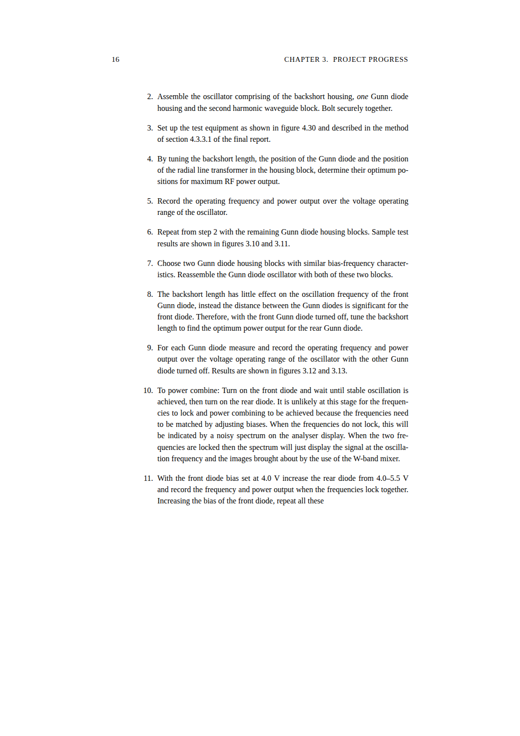16 Chapter 3. Project Progress
Assemble the oscillator comprising of the backshort housing, one Gunn diode housing and the second harmonic waveguide block. Bolt securely together.
Set up the test equipment as shown in figure 4.30 and described in the method of section 4.3.3.1 of the final report.
By tuning the backshort length, the position of the Gunn diode and the position of the radial line transformer in the housing block, determine their optimum positions for maximum RF power output.
Record the operating frequency and power output over the voltage operating range of the oscillator.
Repeat from step 2 with the remaining Gunn diode housing blocks. Sample test results are shown in figures 3.10 and 3.11.
Choose two Gunn diode housing blocks with similar bias-frequency characteristics. Reassemble the Gunn diode oscillator with both of these two blocks.
The backshort length has little effect on the oscillation frequency of the front Gunn diode, instead the distance between the Gunn diodes is significant for the front diode. Therefore, with the front Gunn diode turned off, tune the backshort length to find the optimum power output for the rear Gunn diode.
For each Gunn diode measure and record the operating frequency and power output over the voltage operating range of the oscillator with the other Gunn diode turned off. Results are shown in figures 3.12 and 3.13.
To power combine: Turn on the front diode and wait until stable oscillation is achieved, then turn on the rear diode. It is unlikely at this stage for the frequencies to lock and power combining to be achieved because the frequencies need to be matched by adjusting biases. When the frequencies do not lock, this will be indicated by a noisy spectrum on the analyser display. When the two frequencies are locked then the spectrum will just display the signal at the oscillation frequency and the images brought about by the use of the W-band mixer.
With the front diode bias set at 4.0 V increase the rear diode from 4.0–5.5 V and record the frequency and power output when the frequencies lock together. Increasing the bias of the front diode, repeat all these